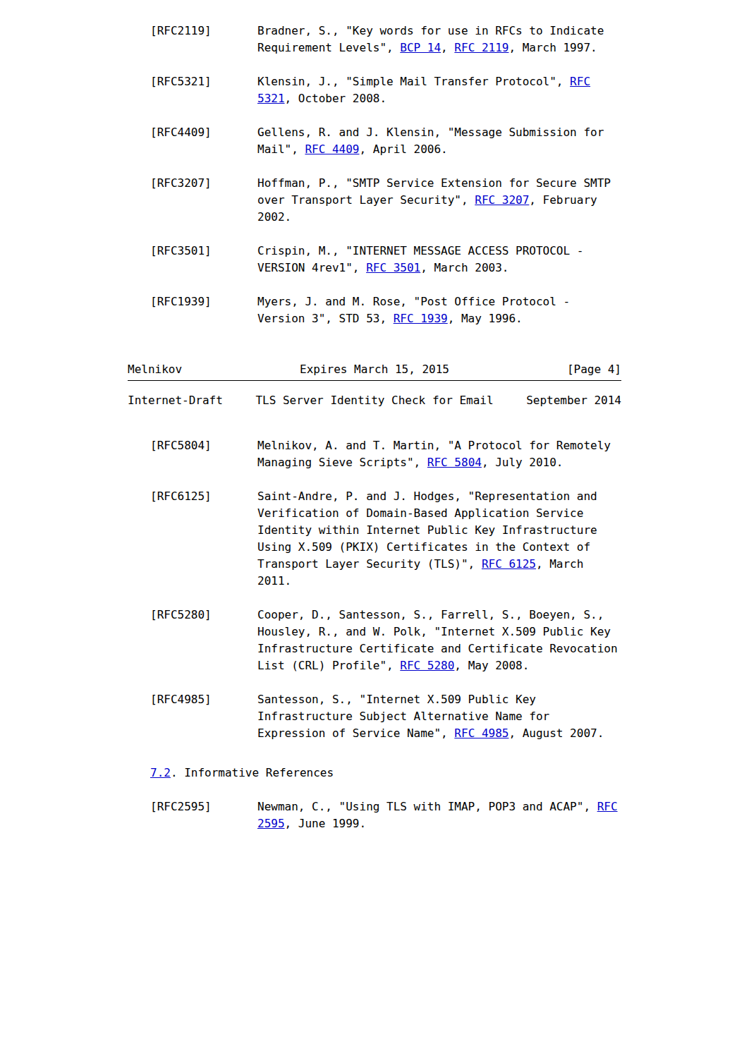[RFC2119]
Bradner, S., "Key words for use in RFCs to Indicate Requirement Levels", BCP 14, RFC 2119, March 1997.
[RFC5321]
Klensin, J., "Simple Mail Transfer Protocol", RFC 5321, October 2008.
[RFC4409]
Gellens, R. and J. Klensin, "Message Submission for Mail", RFC 4409, April 2006.
[RFC3207]
Hoffman, P., "SMTP Service Extension for Secure SMTP over Transport Layer Security", RFC 3207, February 2002.
[RFC3501]
Crispin, M., "INTERNET MESSAGE ACCESS PROTOCOL - VERSION 4rev1", RFC 3501, March 2003.
[RFC1939]
Myers, J. and M. Rose, "Post Office Protocol - Version 3", STD 53, RFC 1939, May 1996.
Melnikov Expires March 15, 2015 [Page 4]
Internet-Draft TLS Server Identity Check for Email September 2014
[RFC5804]
Melnikov, A. and T. Martin, "A Protocol for Remotely Managing Sieve Scripts", RFC 5804, July 2010.
[RFC6125]
Saint-Andre, P. and J. Hodges, "Representation and Verification of Domain-Based Application Service Identity within Internet Public Key Infrastructure Using X.509 (PKIX) Certificates in the Context of Transport Layer Security (TLS)", RFC 6125, March 2011.
[RFC5280]
Cooper, D., Santesson, S., Farrell, S., Boeyen, S., Housley, R., and W. Polk, "Internet X.509 Public Key Infrastructure Certificate and Certificate Revocation List (CRL) Profile", RFC 5280, May 2008.
[RFC4985]
Santesson, S., "Internet X.509 Public Key Infrastructure Subject Alternative Name for Expression of Service Name", RFC 4985, August 2007.
7.2. Informative References
[RFC2595]
Newman, C., "Using TLS with IMAP, POP3 and ACAP", RFC 2595, June 1999.